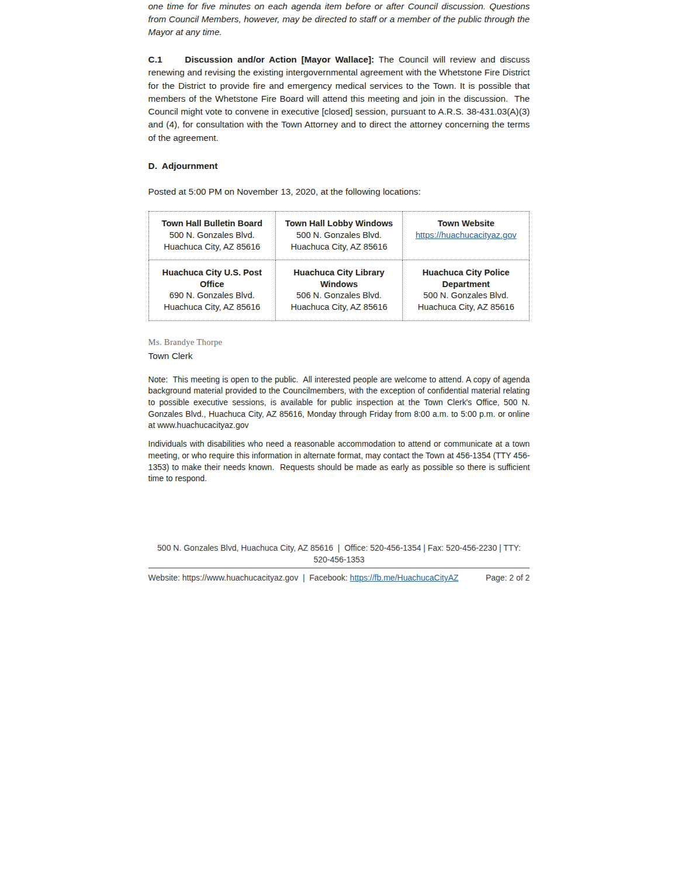one time for five minutes on each agenda item before or after Council discussion. Questions from Council Members, however, may be directed to staff or a member of the public through the Mayor at any time.
C.1 Discussion and/or Action [Mayor Wallace]: The Council will review and discuss renewing and revising the existing intergovernmental agreement with the Whetstone Fire District for the District to provide fire and emergency medical services to the Town. It is possible that members of the Whetstone Fire Board will attend this meeting and join in the discussion. The Council might vote to convene in executive [closed] session, pursuant to A.R.S. 38-431.03(A)(3) and (4), for consultation with the Town Attorney and to direct the attorney concerning the terms of the agreement.
D. Adjournment
Posted at 5:00 PM on November 13, 2020, at the following locations:
| Town Hall Bulletin Board 500 N. Gonzales Blvd. Huachuca City, AZ 85616 | Town Hall Lobby Windows 500 N. Gonzales Blvd. Huachuca City, AZ 85616 | Town Website https://huachucacityaz.gov |
| Huachuca City U.S. Post Office 690 N. Gonzales Blvd. Huachuca City, AZ 85616 | Huachuca City Library Windows 506 N. Gonzales Blvd. Huachuca City, AZ 85616 | Huachuca City Police Department 500 N. Gonzales Blvd. Huachuca City, AZ 85616 |
Ms. Brandye Thorpe
Town Clerk
Note: This meeting is open to the public. All interested people are welcome to attend. A copy of agenda background material provided to the Councilmembers, with the exception of confidential material relating to possible executive sessions, is available for public inspection at the Town Clerk's Office, 500 N. Gonzales Blvd., Huachuca City, AZ 85616, Monday through Friday from 8:00 a.m. to 5:00 p.m. or online at www.huachucacityaz.gov
Individuals with disabilities who need a reasonable accommodation to attend or communicate at a town meeting, or who require this information in alternate format, may contact the Town at 456-1354 (TTY 456-1353) to make their needs known. Requests should be made as early as possible so there is sufficient time to respond.
500 N. Gonzales Blvd, Huachuca City, AZ 85616 | Office: 520-456-1354 | Fax: 520-456-2230 | TTY: 520-456-1353
Website: https://www.huachucacityaz.gov | Facebook: https://fb.me/HuachucaCityAZ Page: 2 of 2